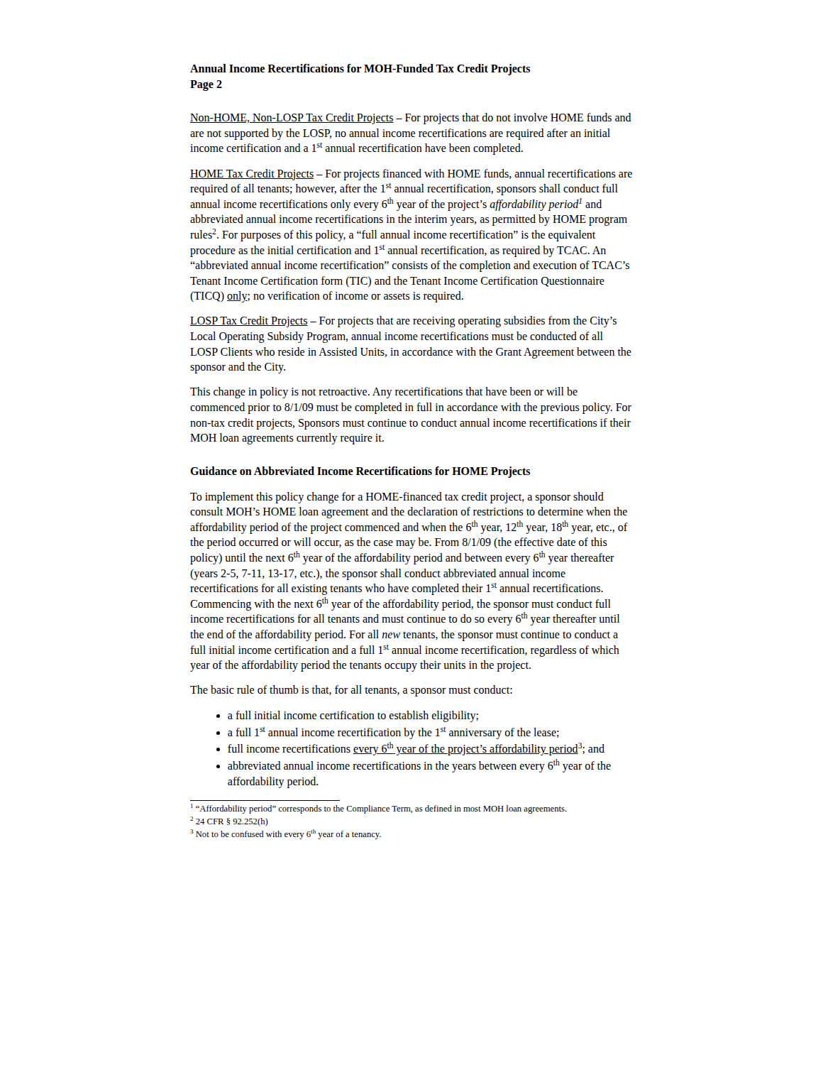Annual Income Recertifications for MOH-Funded Tax Credit Projects Page 2
Non-HOME, Non-LOSP Tax Credit Projects – For projects that do not involve HOME funds and are not supported by the LOSP, no annual income recertifications are required after an initial income certification and a 1st annual recertification have been completed.
HOME Tax Credit Projects – For projects financed with HOME funds, annual recertifications are required of all tenants; however, after the 1st annual recertification, sponsors shall conduct full annual income recertifications only every 6th year of the project’s affordability period1 and abbreviated annual income recertifications in the interim years, as permitted by HOME program rules2. For purposes of this policy, a “full annual income recertification” is the equivalent procedure as the initial certification and 1st annual recertification, as required by TCAC. An “abbreviated annual income recertification” consists of the completion and execution of TCAC’s Tenant Income Certification form (TIC) and the Tenant Income Certification Questionnaire (TICQ) only; no verification of income or assets is required.
LOSP Tax Credit Projects – For projects that are receiving operating subsidies from the City’s Local Operating Subsidy Program, annual income recertifications must be conducted of all LOSP Clients who reside in Assisted Units, in accordance with the Grant Agreement between the sponsor and the City.
This change in policy is not retroactive. Any recertifications that have been or will be commenced prior to 8/1/09 must be completed in full in accordance with the previous policy. For non-tax credit projects, Sponsors must continue to conduct annual income recertifications if their MOH loan agreements currently require it.
Guidance on Abbreviated Income Recertifications for HOME Projects
To implement this policy change for a HOME-financed tax credit project, a sponsor should consult MOH’s HOME loan agreement and the declaration of restrictions to determine when the affordability period of the project commenced and when the 6th year, 12th year, 18th year, etc., of the period occurred or will occur, as the case may be. From 8/1/09 (the effective date of this policy) until the next 6th year of the affordability period and between every 6th year thereafter (years 2-5, 7-11, 13-17, etc.), the sponsor shall conduct abbreviated annual income recertifications for all existing tenants who have completed their 1st annual recertifications. Commencing with the next 6th year of the affordability period, the sponsor must conduct full income recertifications for all tenants and must continue to do so every 6th year thereafter until the end of the affordability period. For all new tenants, the sponsor must continue to conduct a full initial income certification and a full 1st annual income recertification, regardless of which year of the affordability period the tenants occupy their units in the project.
The basic rule of thumb is that, for all tenants, a sponsor must conduct:
a full initial income certification to establish eligibility;
a full 1st annual income recertification by the 1st anniversary of the lease;
full income recertifications every 6th year of the project’s affordability period3; and
abbreviated annual income recertifications in the years between every 6th year of the affordability period.
1 “Affordability period” corresponds to the Compliance Term, as defined in most MOH loan agreements.
2 24 CFR § 92.252(h)
3 Not to be confused with every 6th year of a tenancy.